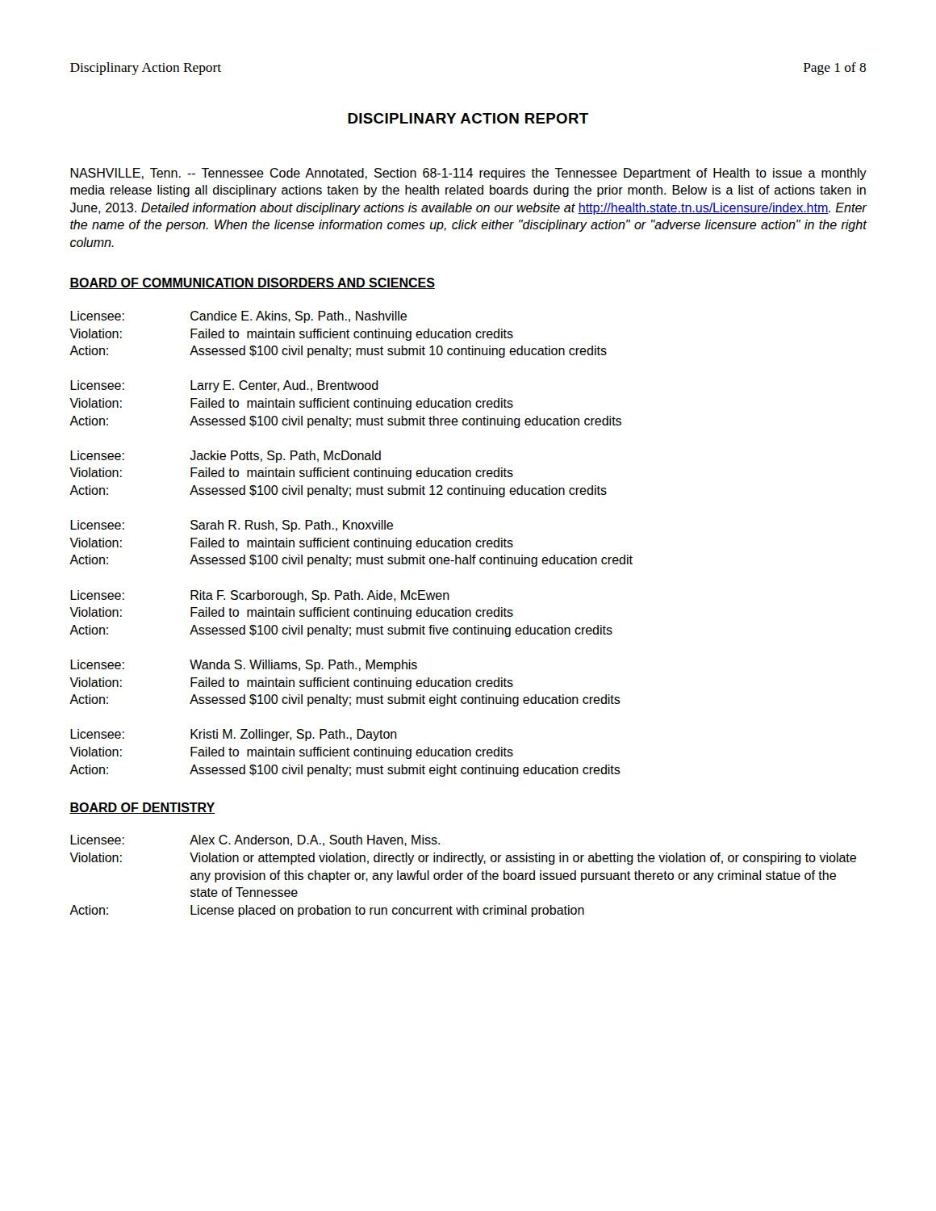Disciplinary Action Report Page 1 of 8
DISCIPLINARY ACTION REPORT
NASHVILLE, Tenn. -- Tennessee Code Annotated, Section 68-1-114 requires the Tennessee Department of Health to issue a monthly media release listing all disciplinary actions taken by the health related boards during the prior month. Below is a list of actions taken in June, 2013. Detailed information about disciplinary actions is available on our website at http://health.state.tn.us/Licensure/index.htm. Enter the name of the person. When the license information comes up, click either "disciplinary action" or "adverse licensure action" in the right column.
BOARD OF COMMUNICATION DISORDERS AND SCIENCES
| Licensee: | Candice E. Akins, Sp. Path., Nashville |
| Violation: | Failed to maintain sufficient continuing education credits |
| Action: | Assessed $100 civil penalty; must submit 10 continuing education credits |
| Licensee: | Larry E. Center, Aud., Brentwood |
| Violation: | Failed to maintain sufficient continuing education credits |
| Action: | Assessed $100 civil penalty; must submit three continuing education credits |
| Licensee: | Jackie Potts, Sp. Path, McDonald |
| Violation: | Failed to maintain sufficient continuing education credits |
| Action: | Assessed $100 civil penalty; must submit 12 continuing education credits |
| Licensee: | Sarah R. Rush, Sp. Path., Knoxville |
| Violation: | Failed to maintain sufficient continuing education credits |
| Action: | Assessed $100 civil penalty; must submit one-half continuing education credit |
| Licensee: | Rita F. Scarborough, Sp. Path. Aide, McEwen |
| Violation: | Failed to maintain sufficient continuing education credits |
| Action: | Assessed $100 civil penalty; must submit five continuing education credits |
| Licensee: | Wanda S. Williams, Sp. Path., Memphis |
| Violation: | Failed to maintain sufficient continuing education credits |
| Action: | Assessed $100 civil penalty; must submit eight continuing education credits |
| Licensee: | Kristi M. Zollinger, Sp. Path., Dayton |
| Violation: | Failed to maintain sufficient continuing education credits |
| Action: | Assessed $100 civil penalty; must submit eight continuing education credits |
BOARD OF DENTISTRY
| Licensee: | Alex C. Anderson, D.A., South Haven, Miss. |
| Violation: | Violation or attempted violation, directly or indirectly, or assisting in or abetting the violation of, or conspiring to violate any provision of this chapter or, any lawful order of the board issued pursuant thereto or any criminal statue of the state of Tennessee |
| Action: | License placed on probation to run concurrent with criminal probation |